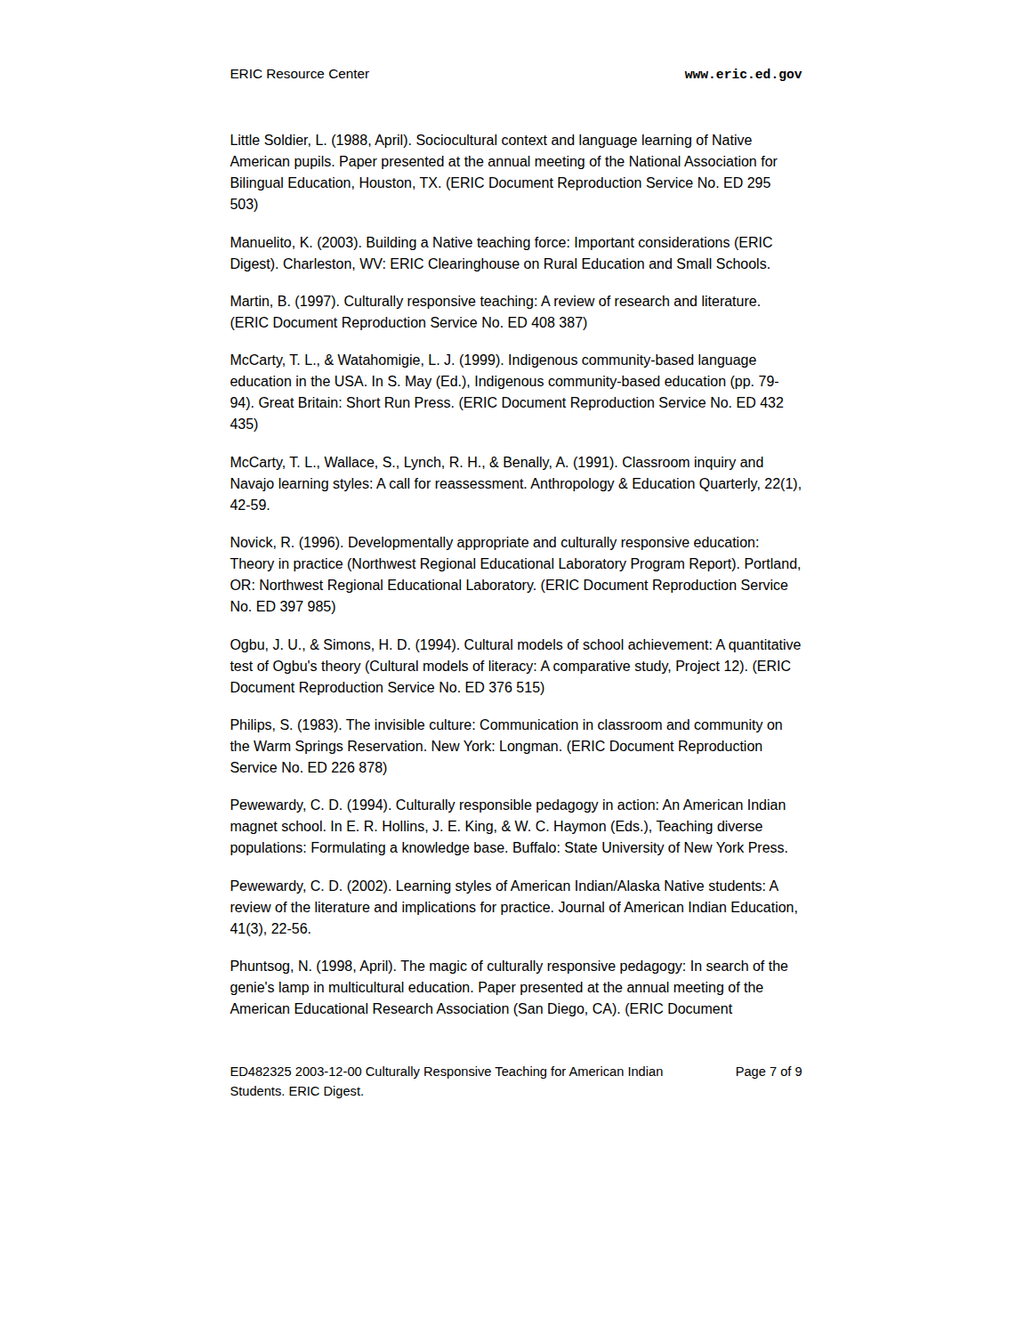ERIC Resource Center
www.eric.ed.gov
Little Soldier, L. (1988, April). Sociocultural context and language learning of Native American pupils. Paper presented at the annual meeting of the National Association for Bilingual Education, Houston, TX. (ERIC Document Reproduction Service No. ED 295 503)
Manuelito, K. (2003). Building a Native teaching force: Important considerations (ERIC Digest). Charleston, WV: ERIC Clearinghouse on Rural Education and Small Schools.
Martin, B. (1997). Culturally responsive teaching: A review of research and literature. (ERIC Document Reproduction Service No. ED 408 387)
McCarty, T. L., & Watahomigie, L. J. (1999). Indigenous community-based language education in the USA. In S. May (Ed.), Indigenous community-based education (pp. 79-94). Great Britain: Short Run Press. (ERIC Document Reproduction Service No. ED 432 435)
McCarty, T. L., Wallace, S., Lynch, R. H., & Benally, A. (1991). Classroom inquiry and Navajo learning styles: A call for reassessment. Anthropology & Education Quarterly, 22(1), 42-59.
Novick, R. (1996). Developmentally appropriate and culturally responsive education: Theory in practice (Northwest Regional Educational Laboratory Program Report). Portland, OR: Northwest Regional Educational Laboratory. (ERIC Document Reproduction Service No. ED 397 985)
Ogbu, J. U., & Simons, H. D. (1994). Cultural models of school achievement: A quantitative test of Ogbu's theory (Cultural models of literacy: A comparative study, Project 12). (ERIC Document Reproduction Service No. ED 376 515)
Philips, S. (1983). The invisible culture: Communication in classroom and community on the Warm Springs Reservation. New York: Longman. (ERIC Document Reproduction Service No. ED 226 878)
Pewewardy, C. D. (1994). Culturally responsible pedagogy in action: An American Indian magnet school. In E. R. Hollins, J. E. King, & W. C. Haymon (Eds.), Teaching diverse populations: Formulating a knowledge base. Buffalo: State University of New York Press.
Pewewardy, C. D. (2002). Learning styles of American Indian/Alaska Native students: A review of the literature and implications for practice. Journal of American Indian Education, 41(3), 22-56.
Phuntsog, N. (1998, April). The magic of culturally responsive pedagogy: In search of the genie's lamp in multicultural education. Paper presented at the annual meeting of the American Educational Research Association (San Diego, CA). (ERIC Document
ED482325 2003-12-00 Culturally Responsive Teaching for American Indian Students. ERIC Digest.
Page 7 of 9